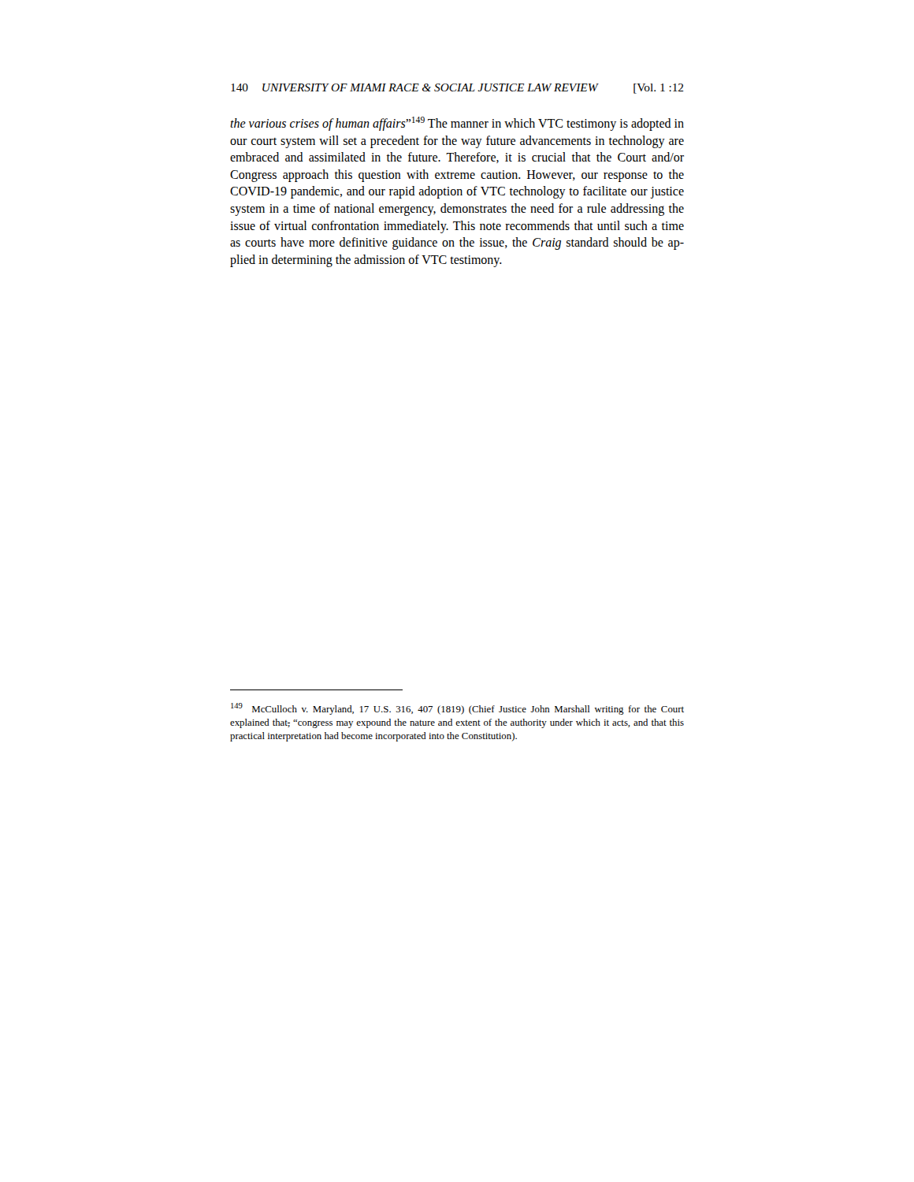[Vol. 1 :12 140 UNIVERSITY OF MIAMI RACE & SOCIAL JUSTICE LAW REVIEW
the various crises of human affairs”149 The manner in which VTC testimony is adopted in our court system will set a precedent for the way future advancements in technology are embraced and assimilated in the future. Therefore, it is crucial that the Court and/or Congress approach this question with extreme caution. However, our response to the COVID-19 pandemic, and our rapid adoption of VTC technology to facilitate our justice system in a time of national emergency, demonstrates the need for a rule addressing the issue of virtual confrontation immediately. This note recommends that until such a time as courts have more definitive guidance on the issue, the Craig standard should be applied in determining the admission of VTC testimony.
149 McCulloch v. Maryland, 17 U.S. 316, 407 (1819) (Chief Justice John Marshall writing for the Court explained that, “congress may expound the nature and extent of the authority under which it acts, and that this practical interpretation had become incorporated into the Constitution).